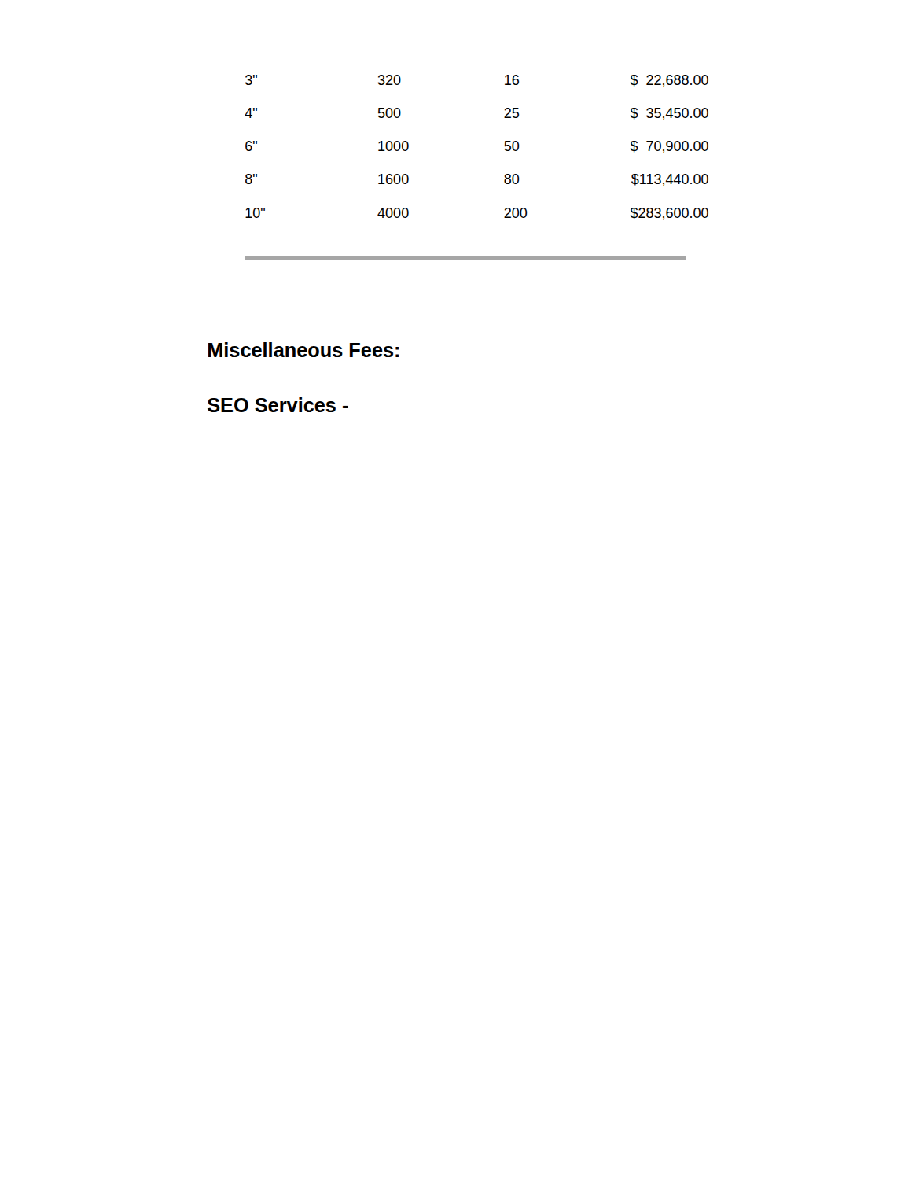| 3" | 320 | 16 | $ 22,688.00 |
| 4" | 500 | 25 | $ 35,450.00 |
| 6" | 1000 | 50 | $ 70,900.00 |
| 8" | 1600 | 80 | $113,440.00 |
| 10" | 4000 | 200 | $283,600.00 |
Miscellaneous Fees:
SEO Services -